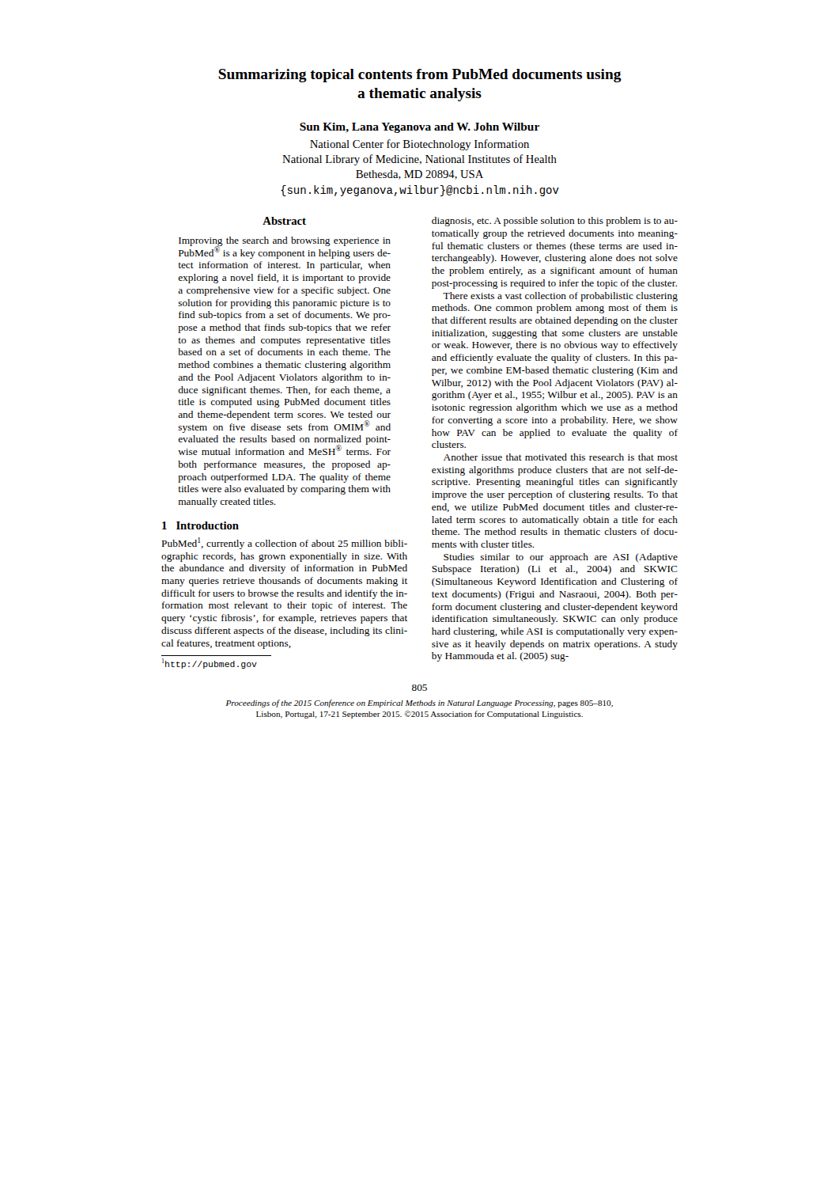Summarizing topical contents from PubMed documents using
a thematic analysis
Sun Kim, Lana Yeganova and W. John Wilbur
National Center for Biotechnology Information
National Library of Medicine, National Institutes of Health
Bethesda, MD 20894, USA
{sun.kim,yeganova,wilbur}@ncbi.nlm.nih.gov
Abstract
Improving the search and browsing experience in PubMed® is a key component in helping users detect information of interest. In particular, when exploring a novel field, it is important to provide a comprehensive view for a specific subject. One solution for providing this panoramic picture is to find sub-topics from a set of documents. We propose a method that finds sub-topics that we refer to as themes and computes representative titles based on a set of documents in each theme. The method combines a thematic clustering algorithm and the Pool Adjacent Violators algorithm to induce significant themes. Then, for each theme, a title is computed using PubMed document titles and theme-dependent term scores. We tested our system on five disease sets from OMIM® and evaluated the results based on normalized point-wise mutual information and MeSH® terms. For both performance measures, the proposed approach outperformed LDA. The quality of theme titles were also evaluated by comparing them with manually created titles.
1 Introduction
PubMed1, currently a collection of about 25 million bibliographic records, has grown exponentially in size. With the abundance and diversity of information in PubMed many queries retrieve thousands of documents making it difficult for users to browse the results and identify the information most relevant to their topic of interest. The query ‘cystic fibrosis’, for example, retrieves papers that discuss different aspects of the disease, including its clinical features, treatment options,
1http://pubmed.gov
diagnosis, etc. A possible solution to this problem is to automatically group the retrieved documents into meaningful thematic clusters or themes (these terms are used interchangeably). However, clustering alone does not solve the problem entirely, as a significant amount of human post-processing is required to infer the topic of the cluster.
There exists a vast collection of probabilistic clustering methods. One common problem among most of them is that different results are obtained depending on the cluster initialization, suggesting that some clusters are unstable or weak. However, there is no obvious way to effectively and efficiently evaluate the quality of clusters. In this paper, we combine EM-based thematic clustering (Kim and Wilbur, 2012) with the Pool Adjacent Violators (PAV) algorithm (Ayer et al., 1955; Wilbur et al., 2005). PAV is an isotonic regression algorithm which we use as a method for converting a score into a probability. Here, we show how PAV can be applied to evaluate the quality of clusters.
Another issue that motivated this research is that most existing algorithms produce clusters that are not self-descriptive. Presenting meaningful titles can significantly improve the user perception of clustering results. To that end, we utilize PubMed document titles and cluster-related term scores to automatically obtain a title for each theme. The method results in thematic clusters of documents with cluster titles.
Studies similar to our approach are ASI (Adaptive Subspace Iteration) (Li et al., 2004) and SKWIC (Simultaneous Keyword Identification and Clustering of text documents) (Frigui and Nasraoui, 2004). Both perform document clustering and cluster-dependent keyword identification simultaneously. SKWIC can only produce hard clustering, while ASI is computationally very expensive as it heavily depends on matrix operations. A study by Hammouda et al. (2005) sug-
805
Proceedings of the 2015 Conference on Empirical Methods in Natural Language Processing, pages 805–810,
Lisbon, Portugal, 17-21 September 2015. ©2015 Association for Computational Linguistics.